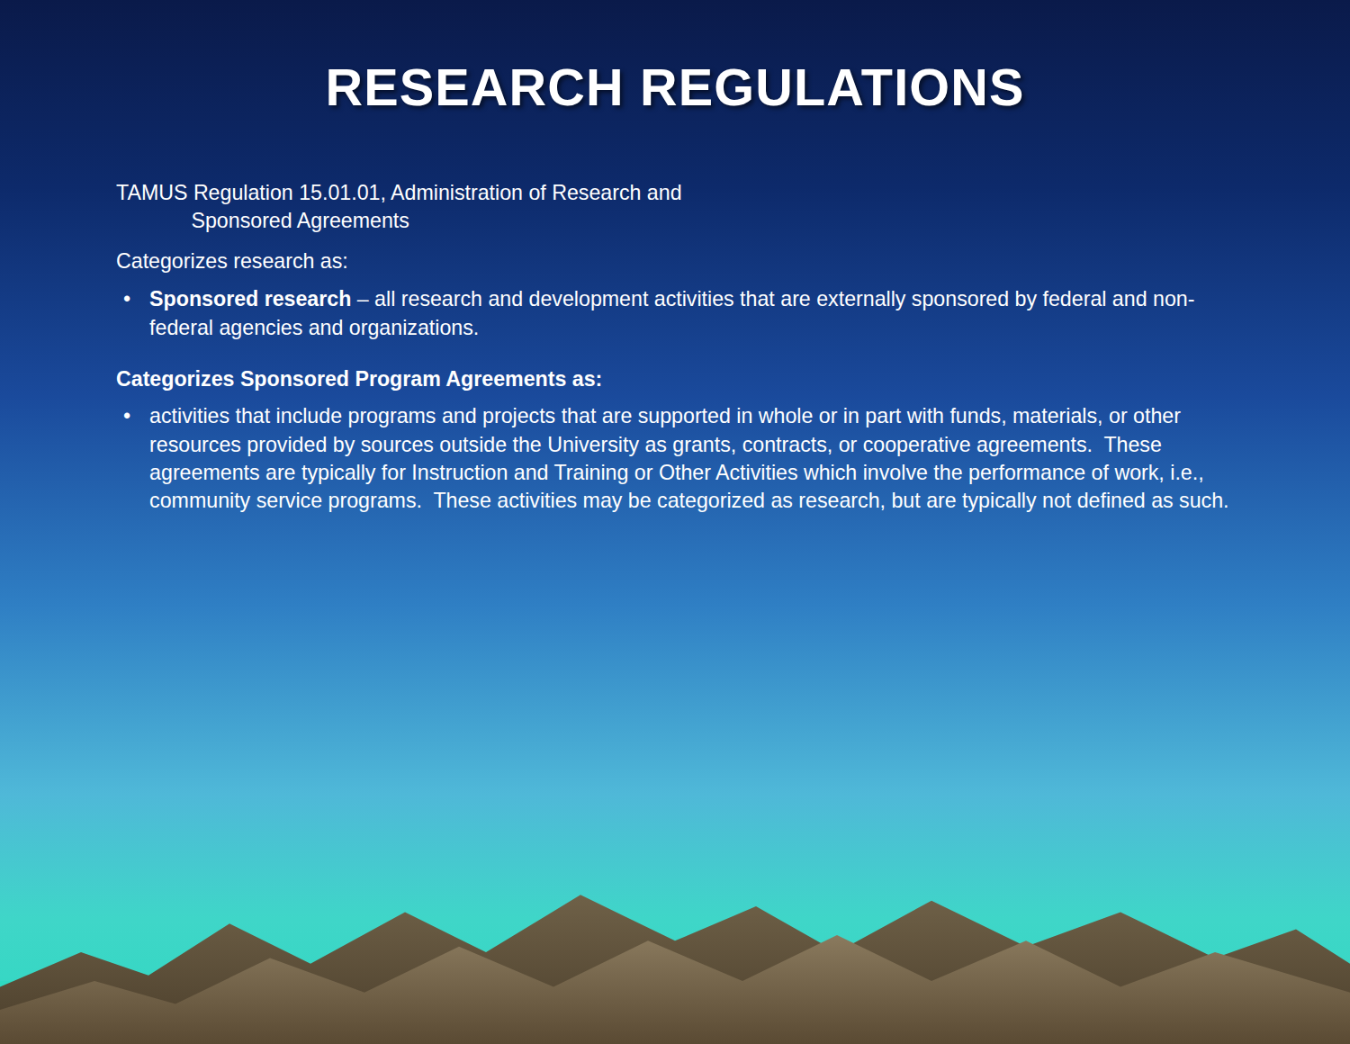RESEARCH REGULATIONS
TAMUS Regulation 15.01.01, Administration of Research and Sponsored Agreements
Categorizes research as:
Sponsored research – all research and development activities that are externally sponsored by federal and non-federal agencies and organizations.
Categorizes Sponsored Program Agreements as:
activities that include programs and projects that are supported in whole or in part with funds, materials, or other resources provided by sources outside the University as grants, contracts, or cooperative agreements. These agreements are typically for Instruction and Training or Other Activities which involve the performance of work, i.e., community service programs. These activities may be categorized as research, but are typically not defined as such.